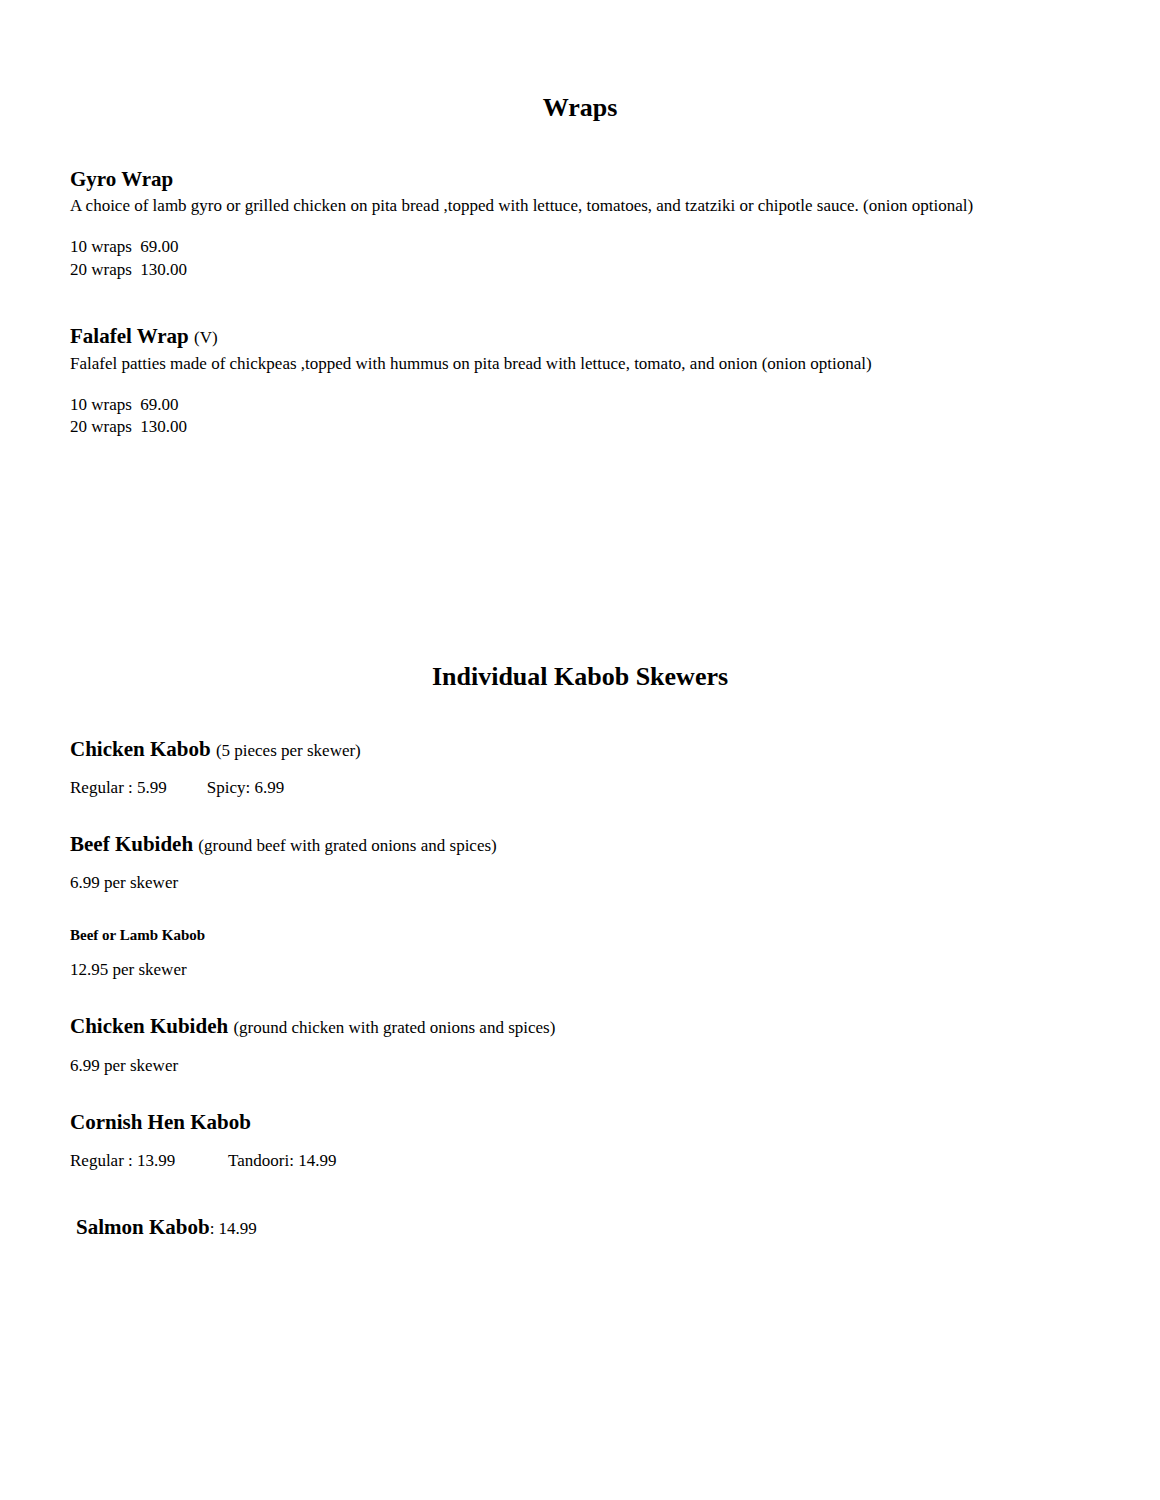Wraps
Gyro Wrap
A choice of lamb gyro or grilled chicken on pita bread ,topped with lettuce, tomatoes, and tzatziki or chipotle sauce. (onion optional)
10 wraps 69.00
20 wraps 130.00
Falafel Wrap (V)
Falafel patties made of chickpeas ,topped with hummus on pita bread with lettuce, tomato, and onion (onion optional)
10 wraps 69.00
20 wraps 130.00
Individual Kabob Skewers
Chicken Kabob (5 pieces per skewer)
Regular : 5.99 Spicy: 6.99
Beef Kubideh (ground beef with grated onions and spices)
6.99 per skewer
Beef or Lamb Kabob
12.95 per skewer
Chicken Kubideh (ground chicken with grated onions and spices)
6.99 per skewer
Cornish Hen Kabob
Regular : 13.99 Tandoori: 14.99
Salmon Kabob: 14.99